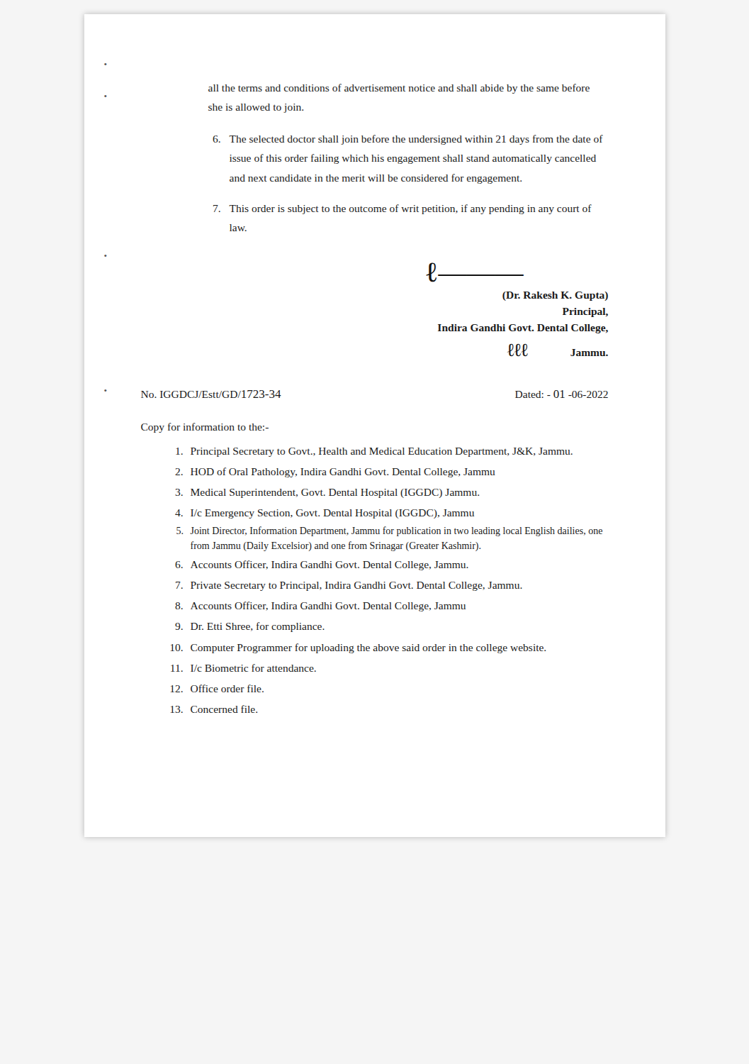•
•
•
•
all the terms and conditions of advertisement notice and shall abide by the same before she is allowed to join.
The selected doctor shall join before the undersigned within 21 days from the date of issue of this order failing which his engagement shall stand automatically cancelled and next candidate in the merit will be considered for engagement.
This order is subject to the outcome of writ petition, if any pending in any court of law.
ℓ———
(Dr. Rakesh K. Gupta)
Principal,
Indira Gandhi Govt. Dental College,
ℓℓℓ Jammu.
No. IGGDCJ/Estt/GD/1723-34
Dated: - 01 -06-2022
Copy for information to the:-
Principal Secretary to Govt., Health and Medical Education Department, J&K, Jammu.
HOD of Oral Pathology, Indira Gandhi Govt. Dental College, Jammu
Medical Superintendent, Govt. Dental Hospital (IGGDC) Jammu.
I/c Emergency Section, Govt. Dental Hospital (IGGDC), Jammu
Joint Director, Information Department, Jammu for publication in two leading local English dailies, one from Jammu (Daily Excelsior) and one from Srinagar (Greater Kashmir).
Accounts Officer, Indira Gandhi Govt. Dental College, Jammu.
Private Secretary to Principal, Indira Gandhi Govt. Dental College, Jammu.
Accounts Officer, Indira Gandhi Govt. Dental College, Jammu
Dr. Etti Shree, for compliance.
Computer Programmer for uploading the above said order in the college website.
I/c Biometric for attendance.
Office order file.
Concerned file.